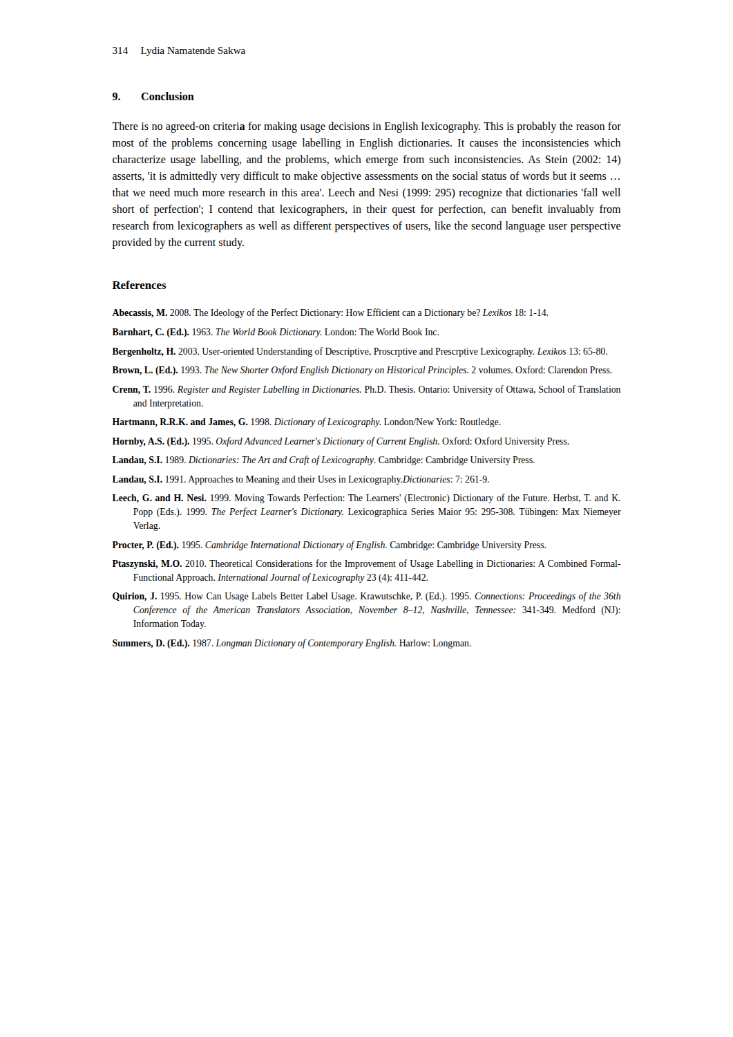314 Lydia Namatende Sakwa
9. Conclusion
There is no agreed-on criteria for making usage decisions in English lexicography. This is probably the reason for most of the problems concerning usage labelling in English dictionaries. It causes the inconsistencies which characterize usage labelling, and the problems, which emerge from such inconsistencies. As Stein (2002: 14) asserts, 'it is admittedly very difficult to make objective assessments on the social status of words but it seems … that we need much more research in this area'. Leech and Nesi (1999: 295) recognize that dictionaries 'fall well short of perfection'; I contend that lexicographers, in their quest for perfection, can benefit invaluably from research from lexicographers as well as different perspectives of users, like the second language user perspective provided by the current study.
References
Abecassis, M. 2008. The Ideology of the Perfect Dictionary: How Efficient can a Dictionary be? Lexikos 18: 1-14.
Barnhart, C. (Ed.). 1963. The World Book Dictionary. London: The World Book Inc.
Bergenholtz, H. 2003. User-oriented Understanding of Descriptive, Proscrptive and Prescrptive Lexicography. Lexikos 13: 65-80.
Brown, L. (Ed.). 1993. The New Shorter Oxford English Dictionary on Historical Principles. 2 volumes. Oxford: Clarendon Press.
Crenn, T. 1996. Register and Register Labelling in Dictionaries. Ph.D. Thesis. Ontario: University of Ottawa, School of Translation and Interpretation.
Hartmann, R.R.K. and James, G. 1998. Dictionary of Lexicography. London/New York: Routledge.
Hornby, A.S. (Ed.). 1995. Oxford Advanced Learner's Dictionary of Current English. Oxford: Oxford University Press.
Landau, S.I. 1989. Dictionaries: The Art and Craft of Lexicography. Cambridge: Cambridge University Press.
Landau, S.I. 1991. Approaches to Meaning and their Uses in Lexicography.Dictionaries: 7: 261-9.
Leech, G. and H. Nesi. 1999. Moving Towards Perfection: The Learners' (Electronic) Dictionary of the Future. Herbst, T. and K. Popp (Eds.). 1999. The Perfect Learner's Dictionary. Lexicographica Series Maior 95: 295-308. Tübingen: Max Niemeyer Verlag.
Procter, P. (Ed.). 1995. Cambridge International Dictionary of English. Cambridge: Cambridge University Press.
Ptaszynski, M.O. 2010. Theoretical Considerations for the Improvement of Usage Labelling in Dictionaries: A Combined Formal-Functional Approach. International Journal of Lexicography 23 (4): 411-442.
Quirion, J. 1995. How Can Usage Labels Better Label Usage. Krawutschke, P. (Ed.). 1995. Connections: Proceedings of the 36th Conference of the American Translators Association, November 8–12, Nashville, Tennessee: 341-349. Medford (NJ): Information Today.
Summers, D. (Ed.). 1987. Longman Dictionary of Contemporary English. Harlow: Longman.